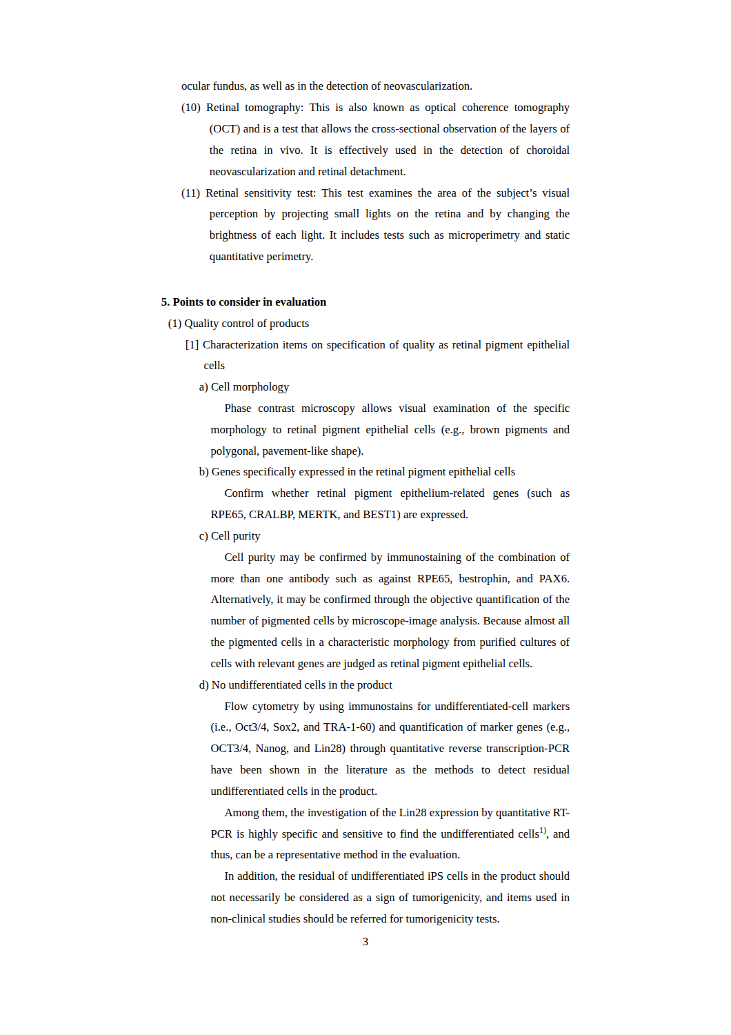ocular fundus, as well as in the detection of neovascularization.
(10) Retinal tomography: This is also known as optical coherence tomography (OCT) and is a test that allows the cross-sectional observation of the layers of the retina in vivo. It is effectively used in the detection of choroidal neovascularization and retinal detachment.
(11) Retinal sensitivity test: This test examines the area of the subject’s visual perception by projecting small lights on the retina and by changing the brightness of each light. It includes tests such as microperimetry and static quantitative perimetry.
5. Points to consider in evaluation
(1) Quality control of products
[1] Characterization items on specification of quality as retinal pigment epithelial cells
a) Cell morphology
Phase contrast microscopy allows visual examination of the specific morphology to retinal pigment epithelial cells (e.g., brown pigments and polygonal, pavement-like shape).
b) Genes specifically expressed in the retinal pigment epithelial cells
Confirm whether retinal pigment epithelium-related genes (such as RPE65, CRALBP, MERTK, and BEST1) are expressed.
c) Cell purity
Cell purity may be confirmed by immunostaining of the combination of more than one antibody such as against RPE65, bestrophin, and PAX6. Alternatively, it may be confirmed through the objective quantification of the number of pigmented cells by microscope-image analysis. Because almost all the pigmented cells in a characteristic morphology from purified cultures of cells with relevant genes are judged as retinal pigment epithelial cells.
d) No undifferentiated cells in the product
Flow cytometry by using immunostains for undifferentiated-cell markers (i.e., Oct3/4, Sox2, and TRA-1-60) and quantification of marker genes (e.g., OCT3/4, Nanog, and Lin28) through quantitative reverse transcription-PCR have been shown in the literature as the methods to detect residual undifferentiated cells in the product.
Among them, the investigation of the Lin28 expression by quantitative RT-PCR is highly specific and sensitive to find the undifferentiated cells1), and thus, can be a representative method in the evaluation.
In addition, the residual of undifferentiated iPS cells in the product should not necessarily be considered as a sign of tumorigenicity, and items used in non-clinical studies should be referred for tumorigenicity tests.
3